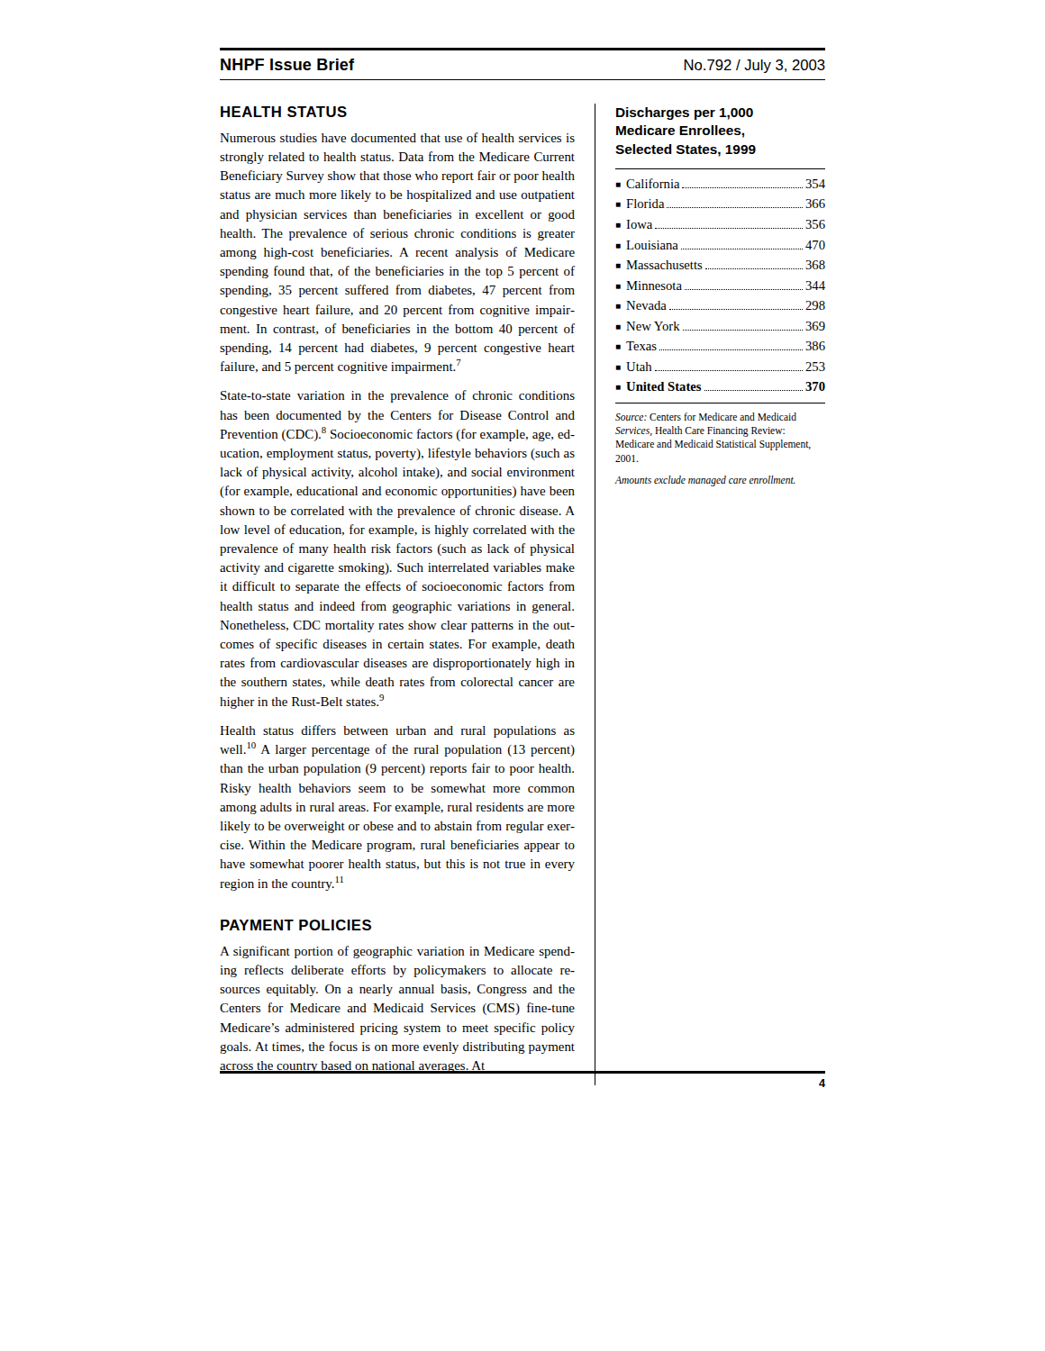NHPF Issue Brief
No.792 / July 3, 2003
HEALTH STATUS
Numerous studies have documented that use of health services is strongly related to health status. Data from the Medicare Current Beneficiary Survey show that those who report fair or poor health status are much more likely to be hospitalized and use outpatient and physician services than beneficiaries in excellent or good health. The prevalence of serious chronic conditions is greater among high-cost beneficiaries. A recent analysis of Medicare spending found that, of the beneficiaries in the top 5 percent of spending, 35 percent suffered from diabetes, 47 percent from congestive heart failure, and 20 percent from cognitive impairment. In contrast, of beneficiaries in the bottom 40 percent of spending, 14 percent had diabetes, 9 percent congestive heart failure, and 5 percent cognitive impairment.7
State-to-state variation in the prevalence of chronic conditions has been documented by the Centers for Disease Control and Prevention (CDC).8 Socioeconomic factors (for example, age, education, employment status, poverty), lifestyle behaviors (such as lack of physical activity, alcohol intake), and social environment (for example, educational and economic opportunities) have been shown to be correlated with the prevalence of chronic disease. A low level of education, for example, is highly correlated with the prevalence of many health risk factors (such as lack of physical activity and cigarette smoking). Such interrelated variables make it difficult to separate the effects of socioeconomic factors from health status and indeed from geographic variations in general. Nonetheless, CDC mortality rates show clear patterns in the outcomes of specific diseases in certain states. For example, death rates from cardiovascular diseases are disproportionately high in the southern states, while death rates from colorectal cancer are higher in the Rust-Belt states.9
Health status differs between urban and rural populations as well.10 A larger percentage of the rural population (13 percent) than the urban population (9 percent) reports fair to poor health. Risky health behaviors seem to be somewhat more common among adults in rural areas. For example, rural residents are more likely to be overweight or obese and to abstain from regular exercise. Within the Medicare program, rural beneficiaries appear to have somewhat poorer health status, but this is not true in every region in the country.11
PAYMENT POLICIES
A significant portion of geographic variation in Medicare spending reflects deliberate efforts by policymakers to allocate resources equitably. On a nearly annual basis, Congress and the Centers for Medicare and Medicaid Services (CMS) fine-tune Medicare’s administered pricing system to meet specific policy goals. At times, the focus is on more evenly distributing payment across the country based on national averages. At
Discharges per 1,000
Medicare Enrollees,
Selected States, 1999
■California 354
■Florida 366
■Iowa 356
■Louisiana 470
■Massachusetts 368
■Minnesota 344
■Nevada 298
■New York 369
■Texas 386
■Utah 253
■United States 370
Source: Centers for Medicare and Medicaid Services, Health Care Financing Review: Medicare and Medicaid Statistical Supplement, 2001.
Amounts exclude managed care enrollment.
4